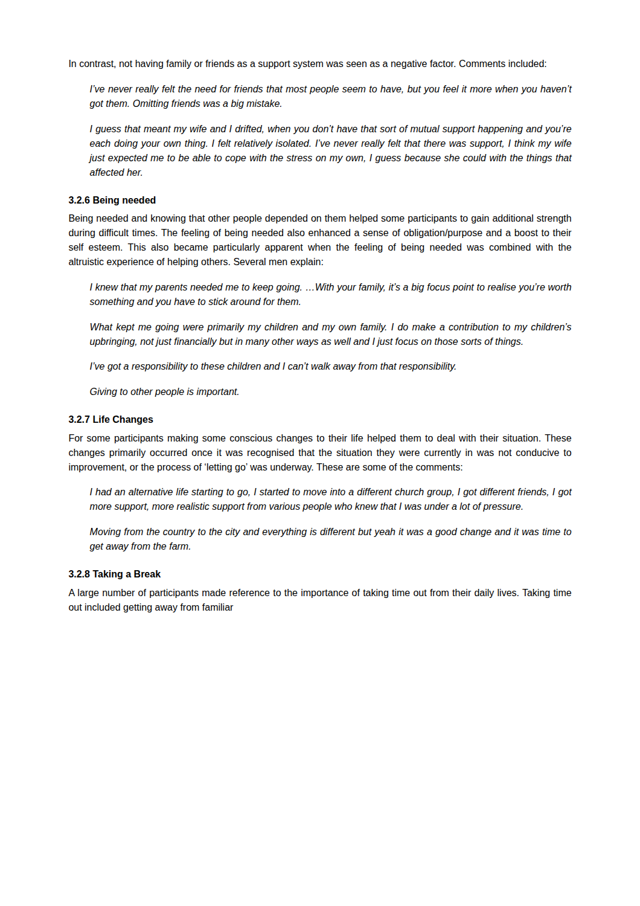In contrast, not having family or friends as a support system was seen as a negative factor. Comments included:
I’ve never really felt the need for friends that most people seem to have, but you feel it more when you haven’t got them. Omitting friends was a big mistake.
I guess that meant my wife and I drifted, when you don’t have that sort of mutual support happening and you’re each doing your own thing. I felt relatively isolated. I’ve never really felt that there was support, I think my wife just expected me to be able to cope with the stress on my own, I guess because she could with the things that affected her.
3.2.6 Being needed
Being needed and knowing that other people depended on them helped some participants to gain additional strength during difficult times. The feeling of being needed also enhanced a sense of obligation/purpose and a boost to their self esteem. This also became particularly apparent when the feeling of being needed was combined with the altruistic experience of helping others. Several men explain:
I knew that my parents needed me to keep going. …With your family, it’s a big focus point to realise you’re worth something and you have to stick around for them.
What kept me going were primarily my children and my own family. I do make a contribution to my children’s upbringing, not just financially but in many other ways as well and I just focus on those sorts of things.
I’ve got a responsibility to these children and I can’t walk away from that responsibility.
Giving to other people is important.
3.2.7 Life Changes
For some participants making some conscious changes to their life helped them to deal with their situation. These changes primarily occurred once it was recognised that the situation they were currently in was not conducive to improvement, or the process of ‘letting go’ was underway. These are some of the comments:
I had an alternative life starting to go, I started to move into a different church group, I got different friends, I got more support, more realistic support from various people who knew that I was under a lot of pressure.
Moving from the country to the city and everything is different but yeah it was a good change and it was time to get away from the farm.
3.2.8 Taking a Break
A large number of participants made reference to the importance of taking time out from their daily lives. Taking time out included getting away from familiar